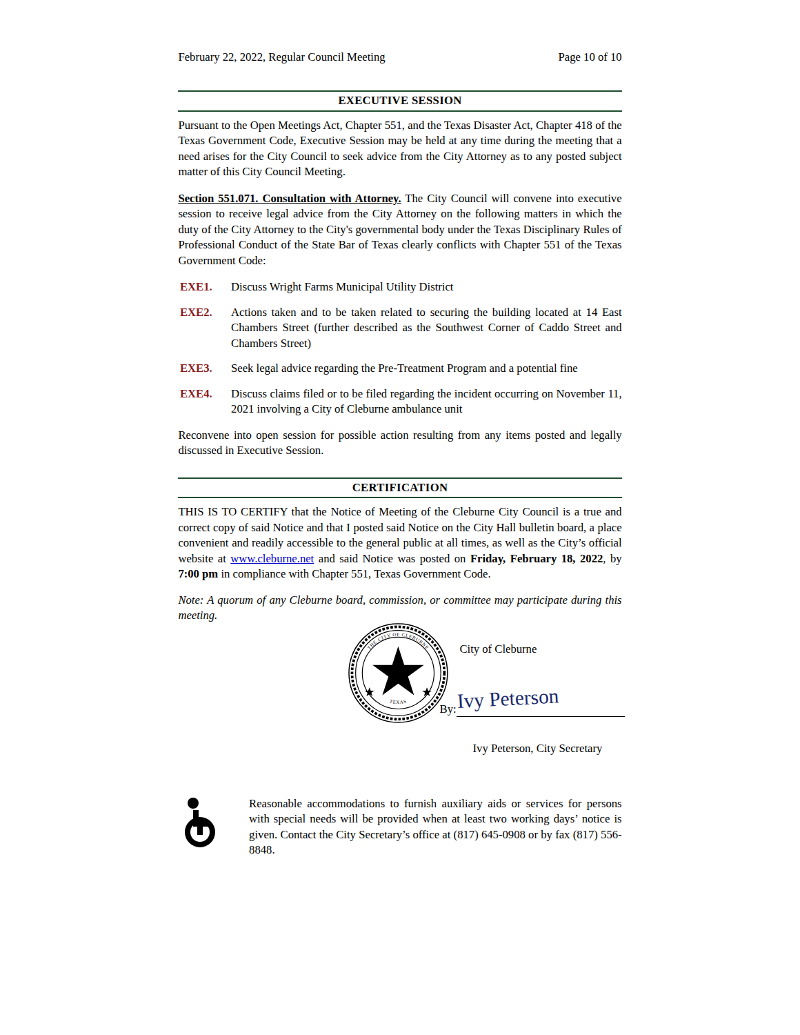February 22, 2022, Regular Council Meeting Page 10 of 10
EXECUTIVE SESSION
Pursuant to the Open Meetings Act, Chapter 551, and the Texas Disaster Act, Chapter 418 of the Texas Government Code, Executive Session may be held at any time during the meeting that a need arises for the City Council to seek advice from the City Attorney as to any posted subject matter of this City Council Meeting.
Section 551.071. Consultation with Attorney. The City Council will convene into executive session to receive legal advice from the City Attorney on the following matters in which the duty of the City Attorney to the City's governmental body under the Texas Disciplinary Rules of Professional Conduct of the State Bar of Texas clearly conflicts with Chapter 551 of the Texas Government Code:
EXE1.
Discuss Wright Farms Municipal Utility District
EXE2.
Actions taken and to be taken related to securing the building located at 14 East Chambers Street (further described as the Southwest Corner of Caddo Street and Chambers Street)
EXE3.
Seek legal advice regarding the Pre-Treatment Program and a potential fine
EXE4.
Discuss claims filed or to be filed regarding the incident occurring on November 11, 2021 involving a City of Cleburne ambulance unit
Reconvene into open session for possible action resulting from any items posted and legally discussed in Executive Session.
CERTIFICATION
THIS IS TO CERTIFY that the Notice of Meeting of the Cleburne City Council is a true and correct copy of said Notice and that I posted said Notice on the City Hall bulletin board, a place convenient and readily accessible to the general public at all times, as well as the City’s official website at www.cleburne.net and said Notice was posted on Friday, February 18, 2022, by 7:00 pm in compliance with Chapter 551, Texas Government Code.
Note: A quorum of any Cleburne board, commission, or committee may participate during this meeting.
THE CITY OF CLEBURNE TEXAS
City of Cleburne
By: Ivy Peterson
Ivy Peterson, City Secretary
Reasonable accommodations to furnish auxiliary aids or services for persons with special needs will be provided when at least two working days’ notice is given. Contact the City Secretary’s office at (817) 645-0908 or by fax (817) 556-8848.